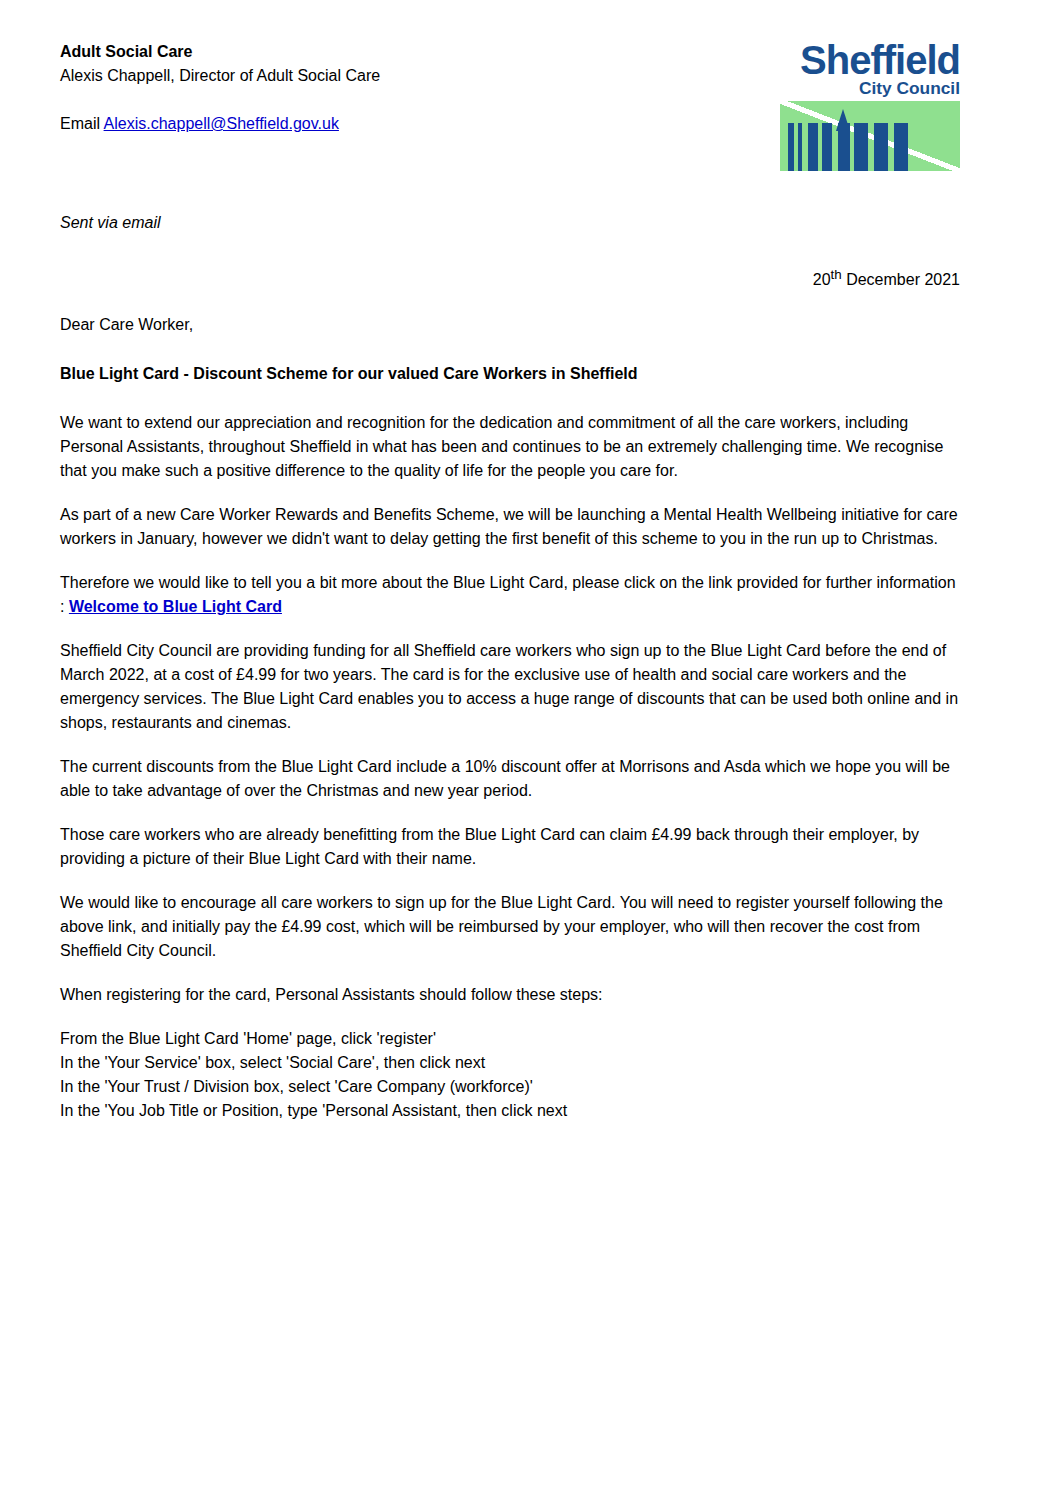Adult Social Care
Alexis Chappell, Director of Adult Social Care
Email Alexis.chappell@Sheffield.gov.uk
Sheffield
City Council
Sent via email
20th December 2021
Dear Care Worker,
Blue Light Card - Discount Scheme for our valued Care Workers in Sheffield
We want to extend our appreciation and recognition for the dedication and commitment of all the care workers, including Personal Assistants, throughout Sheffield in what has been and continues to be an extremely challenging time. We recognise that you make such a positive difference to the quality of life for the people you care for.
As part of a new Care Worker Rewards and Benefits Scheme, we will be launching a Mental Health Wellbeing initiative for care workers in January, however we didn't want to delay getting the first benefit of this scheme to you in the run up to Christmas.
Therefore we would like to tell you a bit more about the Blue Light Card, please click on the link provided for further information : Welcome to Blue Light Card
Sheffield City Council are providing funding for all Sheffield care workers who sign up to the Blue Light Card before the end of March 2022, at a cost of £4.99 for two years. The card is for the exclusive use of health and social care workers and the emergency services. The Blue Light Card enables you to access a huge range of discounts that can be used both online and in shops, restaurants and cinemas.
The current discounts from the Blue Light Card include a 10% discount offer at Morrisons and Asda which we hope you will be able to take advantage of over the Christmas and new year period.
Those care workers who are already benefitting from the Blue Light Card can claim £4.99 back through their employer, by providing a picture of their Blue Light Card with their name.
We would like to encourage all care workers to sign up for the Blue Light Card. You will need to register yourself following the above link, and initially pay the £4.99 cost, which will be reimbursed by your employer, who will then recover the cost from Sheffield City Council.
When registering for the card, Personal Assistants should follow these steps:
From the Blue Light Card 'Home' page, click 'register'
In the 'Your Service' box, select 'Social Care', then click next
In the 'Your Trust / Division box, select 'Care Company (workforce)'
In the 'You Job Title or Position, type 'Personal Assistant, then click next